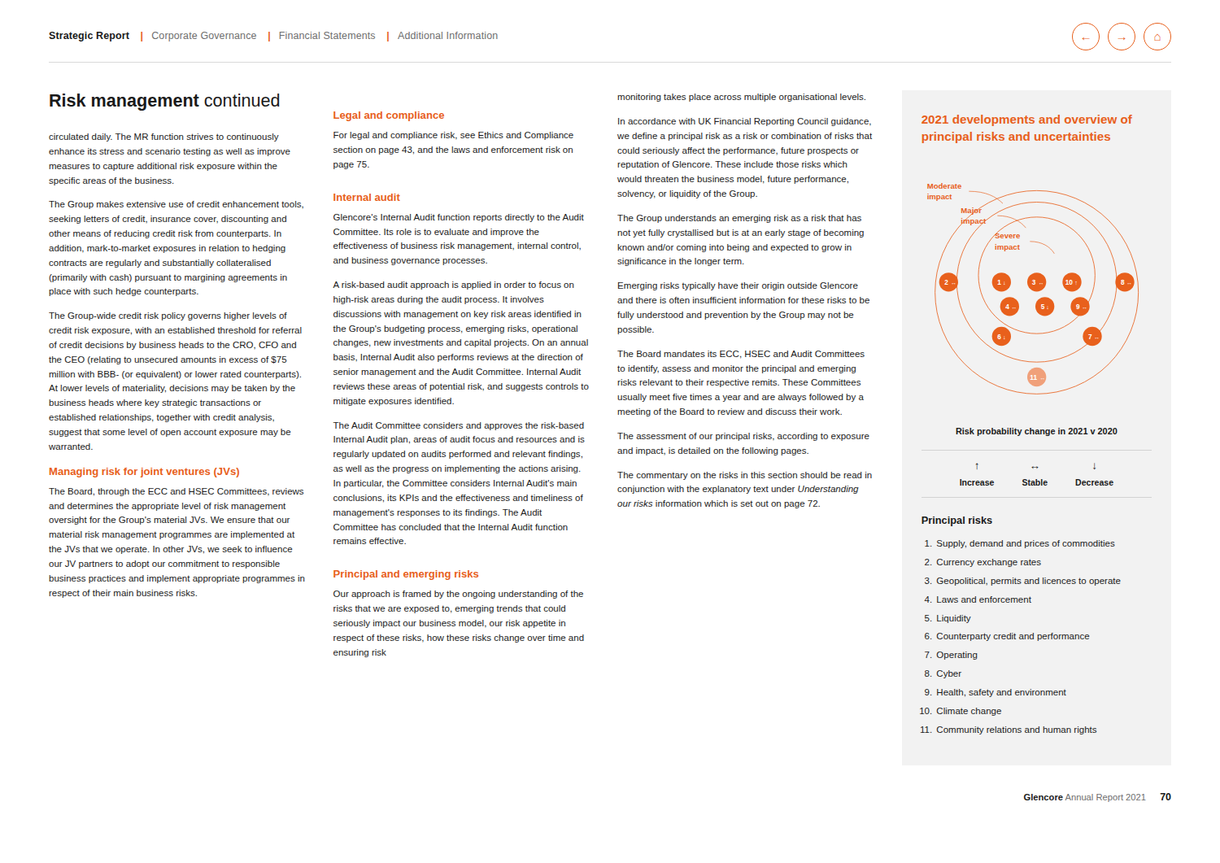Strategic Report |Corporate Governance |Financial Statements |Additional Information
← → ⌂
Risk management continued
circulated daily. The MR function strives to continuously enhance its stress and scenario testing as well as improve measures to capture additional risk exposure within the specific areas of the business.
The Group makes extensive use of credit enhancement tools, seeking letters of credit, insurance cover, discounting and other means of reducing credit risk from counterparts. In addition, mark-to-market exposures in relation to hedging contracts are regularly and substantially collateralised (primarily with cash) pursuant to margining agreements in place with such hedge counterparts.
The Group-wide credit risk policy governs higher levels of credit risk exposure, with an established threshold for referral of credit decisions by business heads to the CRO, CFO and the CEO (relating to unsecured amounts in excess of $75 million with BBB- (or equivalent) or lower rated counterparts). At lower levels of materiality, decisions may be taken by the business heads where key strategic transactions or established relationships, together with credit analysis, suggest that some level of open account exposure may be warranted.
Managing risk for joint ventures (JVs)
The Board, through the ECC and HSEC Committees, reviews and determines the appropriate level of risk management oversight for the Group's material JVs. We ensure that our material risk management programmes are implemented at the JVs that we operate. In other JVs, we seek to influence our JV partners to adopt our commitment to responsible business practices and implement appropriate programmes in respect of their main business risks.
Legal and compliance
For legal and compliance risk, see Ethics and Compliance section on page 43, and the laws and enforcement risk on page 75.
Internal audit
Glencore's Internal Audit function reports directly to the Audit Committee. Its role is to evaluate and improve the effectiveness of business risk management, internal control, and business governance processes.
A risk-based audit approach is applied in order to focus on high-risk areas during the audit process. It involves discussions with management on key risk areas identified in the Group's budgeting process, emerging risks, operational changes, new investments and capital projects. On an annual basis, Internal Audit also performs reviews at the direction of senior management and the Audit Committee. Internal Audit reviews these areas of potential risk, and suggests controls to mitigate exposures identified.
The Audit Committee considers and approves the risk-based Internal Audit plan, areas of audit focus and resources and is regularly updated on audits performed and relevant findings, as well as the progress on implementing the actions arising. In particular, the Committee considers Internal Audit's main conclusions, its KPIs and the effectiveness and timeliness of management's responses to its findings. The Audit Committee has concluded that the Internal Audit function remains effective.
Principal and emerging risks
Our approach is framed by the ongoing understanding of the risks that we are exposed to, emerging trends that could seriously impact our business model, our risk appetite in respect of these risks, how these risks change over time and ensuring risk
monitoring takes place across multiple organisational levels.
In accordance with UK Financial Reporting Council guidance, we define a principal risk as a risk or combination of risks that could seriously affect the performance, future prospects or reputation of Glencore. These include those risks which would threaten the business model, future performance, solvency, or liquidity of the Group.
The Group understands an emerging risk as a risk that has not yet fully crystallised but is at an early stage of becoming known and/or coming into being and expected to grow in significance in the longer term.
Emerging risks typically have their origin outside Glencore and there is often insufficient information for these risks to be fully understood and prevention by the Group may not be possible.
The Board mandates its ECC, HSEC and Audit Committees to identify, assess and monitor the principal and emerging risks relevant to their respective remits. These Committees usually meet five times a year and are always followed by a meeting of the Board to review and discuss their work.
The assessment of our principal risks, according to exposure and impact, is detailed on the following pages.
The commentary on the risks in this section should be read in conjunction with the explanatory text under Understanding our risks information which is set out on page 72.
2021 developments and overview of principal risks and uncertainties
Moderate impact Major impact Severe impact 2 ↔ 1 ↓ 3 ↔ 10 ↑ 8 ↔ 4 ↔ 5 ↓ 9 ↔ 6 ↓ 7 ↔ 11 ↔
Risk probability change in 2021 v 2020
↑Increase
↔Stable
↓Decrease
Principal risks
Supply, demand and prices of commodities
Currency exchange rates
Geopolitical, permits and licences to operate
Laws and enforcement
Liquidity
Counterparty credit and performance
Operating
Cyber
Health, safety and environment
Climate change
Community relations and human rights
Glencore Annual Report 2021 70